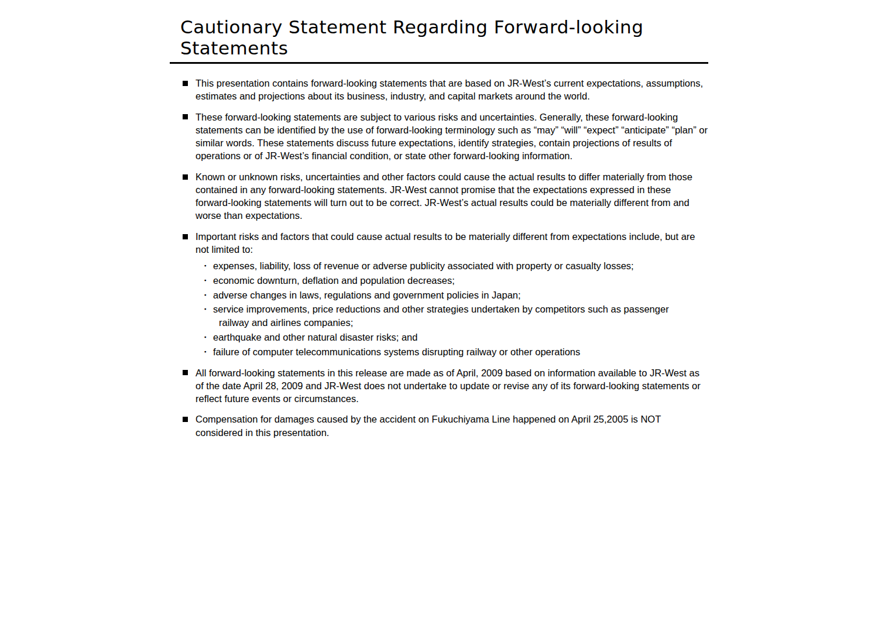Cautionary Statement Regarding Forward-looking Statements
This presentation contains forward-looking statements that are based on JR-West’s current expectations, assumptions, estimates and projections about its business, industry, and capital markets around the world.
These forward-looking statements are subject to various risks and uncertainties. Generally, these forward-looking statements can be identified by the use of forward-looking terminology such as “may” “will” “expect” “anticipate” “plan” or similar words. These statements discuss future expectations, identify strategies, contain projections of results of operations or of JR-West’s financial condition, or state other forward-looking information.
Known or unknown risks, uncertainties and other factors could cause the actual results to differ materially from those contained in any forward-looking statements. JR-West cannot promise that the expectations expressed in these forward-looking statements will turn out to be correct. JR-West’s actual results could be materially different from and worse than expectations.
Important risks and factors that could cause actual results to be materially different from expectations include, but are not limited to:
expenses, liability, loss of revenue or adverse publicity associated with property or casualty losses;
economic downturn, deflation and population decreases;
adverse changes in laws, regulations and government policies in Japan;
service improvements, price reductions and other strategies undertaken by competitors such as passengerrailway and airlines companies;
earthquake and other natural disaster risks; and
failure of computer telecommunications systems disrupting railway or other operations
All forward-looking statements in this release are made as of April, 2009 based on information available to JR-West as of the date April 28, 2009 and JR-West does not undertake to update or revise any of its forward-looking statements or reflect future events or circumstances.
Compensation for damages caused by the accident on Fukuchiyama Line happened on April 25,2005 is NOT considered in this presentation.